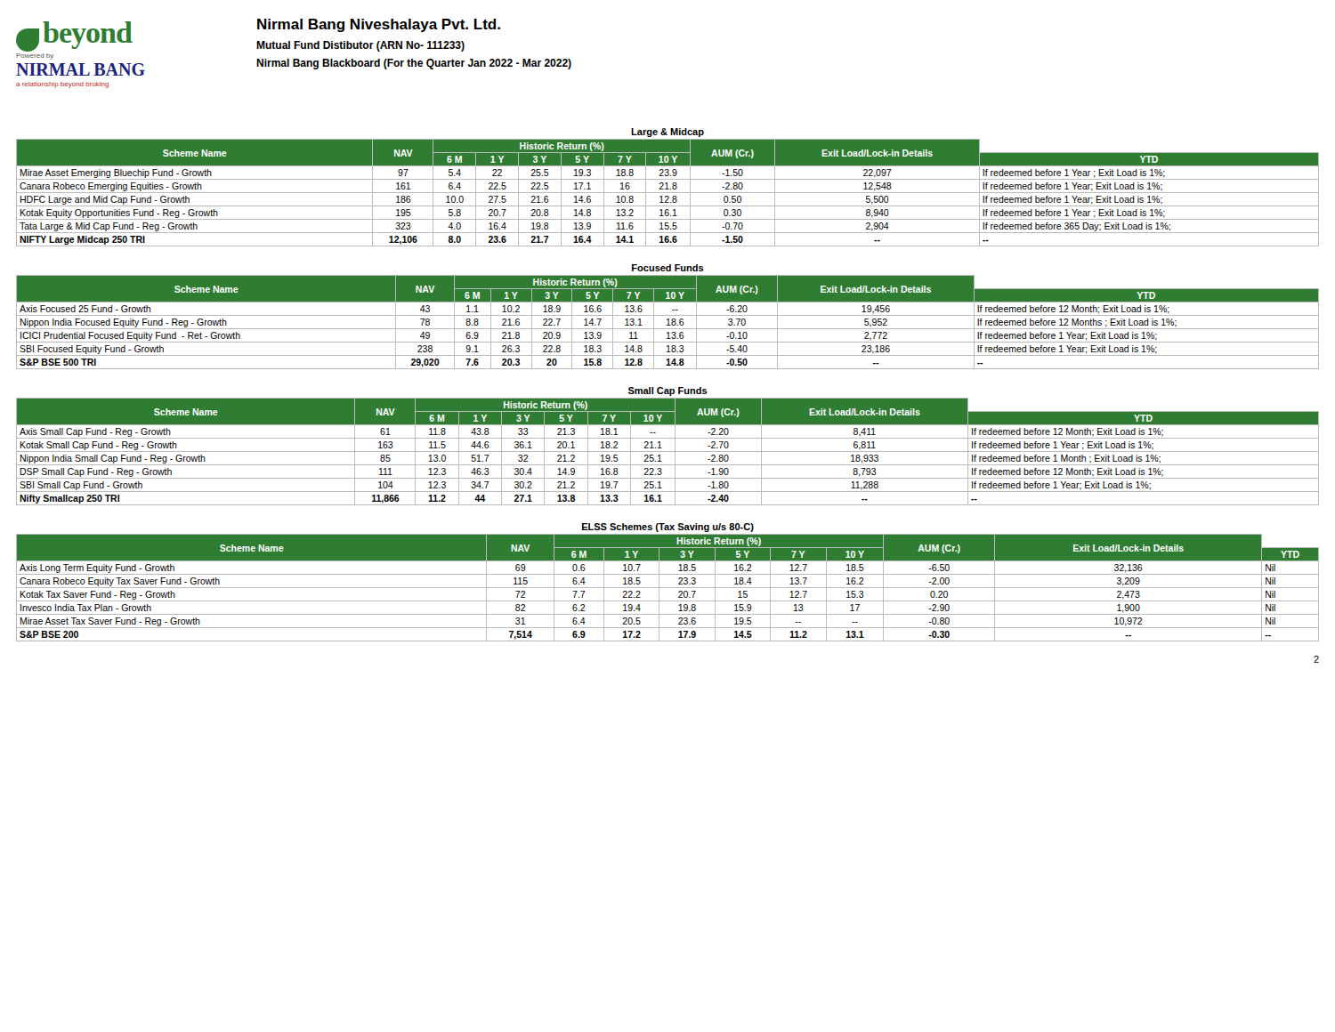beyond
Powered by
NIRMAL BANG
a relationship beyond broking
Nirmal Bang Niveshalaya Pvt. Ltd.
Mutual Fund Distibutor (ARN No- 111233)
Nirmal Bang Blackboard (For the Quarter Jan 2022 - Mar 2022)
Large & Midcap
| Scheme Name | NAV | Historic Return (%) | AUM (Cr.) | Exit Load/Lock-in Details |
| --- | --- | --- | --- | --- |
| 6 M | 1 Y | 3 Y | 5 Y | 7 Y | 10 Y | YTD |
| Mirae Asset Emerging Bluechip Fund - Growth | 97 | 5.4 | 22 | 25.5 | 19.3 | 18.8 | 23.9 | -1.50 | 22,097 | If redeemed before 1 Year ; Exit Load is 1%; |
| Canara Robeco Emerging Equities - Growth | 161 | 6.4 | 22.5 | 22.5 | 17.1 | 16 | 21.8 | -2.80 | 12,548 | If redeemed before 1 Year; Exit Load is 1%; |
| HDFC Large and Mid Cap Fund - Growth | 186 | 10.0 | 27.5 | 21.6 | 14.6 | 10.8 | 12.8 | 0.50 | 5,500 | If redeemed before 1 Year; Exit Load is 1%; |
| Kotak Equity Opportunities Fund - Reg - Growth | 195 | 5.8 | 20.7 | 20.8 | 14.8 | 13.2 | 16.1 | 0.30 | 8,940 | If redeemed before 1 Year ; Exit Load is 1%; |
| Tata Large & Mid Cap Fund - Reg - Growth | 323 | 4.0 | 16.4 | 19.8 | 13.9 | 11.6 | 15.5 | -0.70 | 2,904 | If redeemed before 365 Day; Exit Load is 1%; |
| NIFTY Large Midcap 250 TRI | 12,106 | 8.0 | 23.6 | 21.7 | 16.4 | 14.1 | 16.6 | -1.50 | -- | -- |
Focused Funds
| Scheme Name | NAV | Historic Return (%) | AUM (Cr.) | Exit Load/Lock-in Details |
| --- | --- | --- | --- | --- |
| 6 M | 1 Y | 3 Y | 5 Y | 7 Y | 10 Y | YTD |
| Axis Focused 25 Fund - Growth | 43 | 1.1 | 10.2 | 18.9 | 16.6 | 13.6 | -- | -6.20 | 19,456 | If redeemed before 12 Month; Exit Load is 1%; |
| Nippon India Focused Equity Fund - Reg - Growth | 78 | 8.8 | 21.6 | 22.7 | 14.7 | 13.1 | 18.6 | 3.70 | 5,952 | If redeemed before 12 Months ; Exit Load is 1%; |
| ICICI Prudential Focused Equity Fund - Ret - Growth | 49 | 6.9 | 21.8 | 20.9 | 13.9 | 11 | 13.6 | -0.10 | 2,772 | If redeemed before 1 Year; Exit Load is 1%; |
| SBI Focused Equity Fund - Growth | 238 | 9.1 | 26.3 | 22.8 | 18.3 | 14.8 | 18.3 | -5.40 | 23,186 | If redeemed before 1 Year; Exit Load is 1%; |
| S&P BSE 500 TRI | 29,020 | 7.6 | 20.3 | 20 | 15.8 | 12.8 | 14.8 | -0.50 | -- | -- |
Small Cap Funds
| Scheme Name | NAV | Historic Return (%) | AUM (Cr.) | Exit Load/Lock-in Details |
| --- | --- | --- | --- | --- |
| 6 M | 1 Y | 3 Y | 5 Y | 7 Y | 10 Y | YTD |
| Axis Small Cap Fund - Reg - Growth | 61 | 11.8 | 43.8 | 33 | 21.3 | 18.1 | -- | -2.20 | 8,411 | If redeemed before 12 Month; Exit Load is 1%; |
| Kotak Small Cap Fund - Reg - Growth | 163 | 11.5 | 44.6 | 36.1 | 20.1 | 18.2 | 21.1 | -2.70 | 6,811 | If redeemed before 1 Year ; Exit Load is 1%; |
| Nippon India Small Cap Fund - Reg - Growth | 85 | 13.0 | 51.7 | 32 | 21.2 | 19.5 | 25.1 | -2.80 | 18,933 | If redeemed before 1 Month ; Exit Load is 1%; |
| DSP Small Cap Fund - Reg - Growth | 111 | 12.3 | 46.3 | 30.4 | 14.9 | 16.8 | 22.3 | -1.90 | 8,793 | If redeemed before 12 Month; Exit Load is 1%; |
| SBI Small Cap Fund - Growth | 104 | 12.3 | 34.7 | 30.2 | 21.2 | 19.7 | 25.1 | -1.80 | 11,288 | If redeemed before 1 Year; Exit Load is 1%; |
| Nifty Smallcap 250 TRI | 11,866 | 11.2 | 44 | 27.1 | 13.8 | 13.3 | 16.1 | -2.40 | -- | -- |
ELSS Schemes (Tax Saving u/s 80-C)
| Scheme Name | NAV | Historic Return (%) | AUM (Cr.) | Exit Load/Lock-in Details |
| --- | --- | --- | --- | --- |
| 6 M | 1 Y | 3 Y | 5 Y | 7 Y | 10 Y | YTD |
| Axis Long Term Equity Fund - Growth | 69 | 0.6 | 10.7 | 18.5 | 16.2 | 12.7 | 18.5 | -6.50 | 32,136 | Nil |
| Canara Robeco Equity Tax Saver Fund - Growth | 115 | 6.4 | 18.5 | 23.3 | 18.4 | 13.7 | 16.2 | -2.00 | 3,209 | Nil |
| Kotak Tax Saver Fund - Reg - Growth | 72 | 7.7 | 22.2 | 20.7 | 15 | 12.7 | 15.3 | 0.20 | 2,473 | Nil |
| Invesco India Tax Plan - Growth | 82 | 6.2 | 19.4 | 19.8 | 15.9 | 13 | 17 | -2.90 | 1,900 | Nil |
| Mirae Asset Tax Saver Fund - Reg - Growth | 31 | 6.4 | 20.5 | 23.6 | 19.5 | -- | -- | -0.80 | 10,972 | Nil |
| S&P BSE 200 | 7,514 | 6.9 | 17.2 | 17.9 | 14.5 | 11.2 | 13.1 | -0.30 | -- | -- |
2